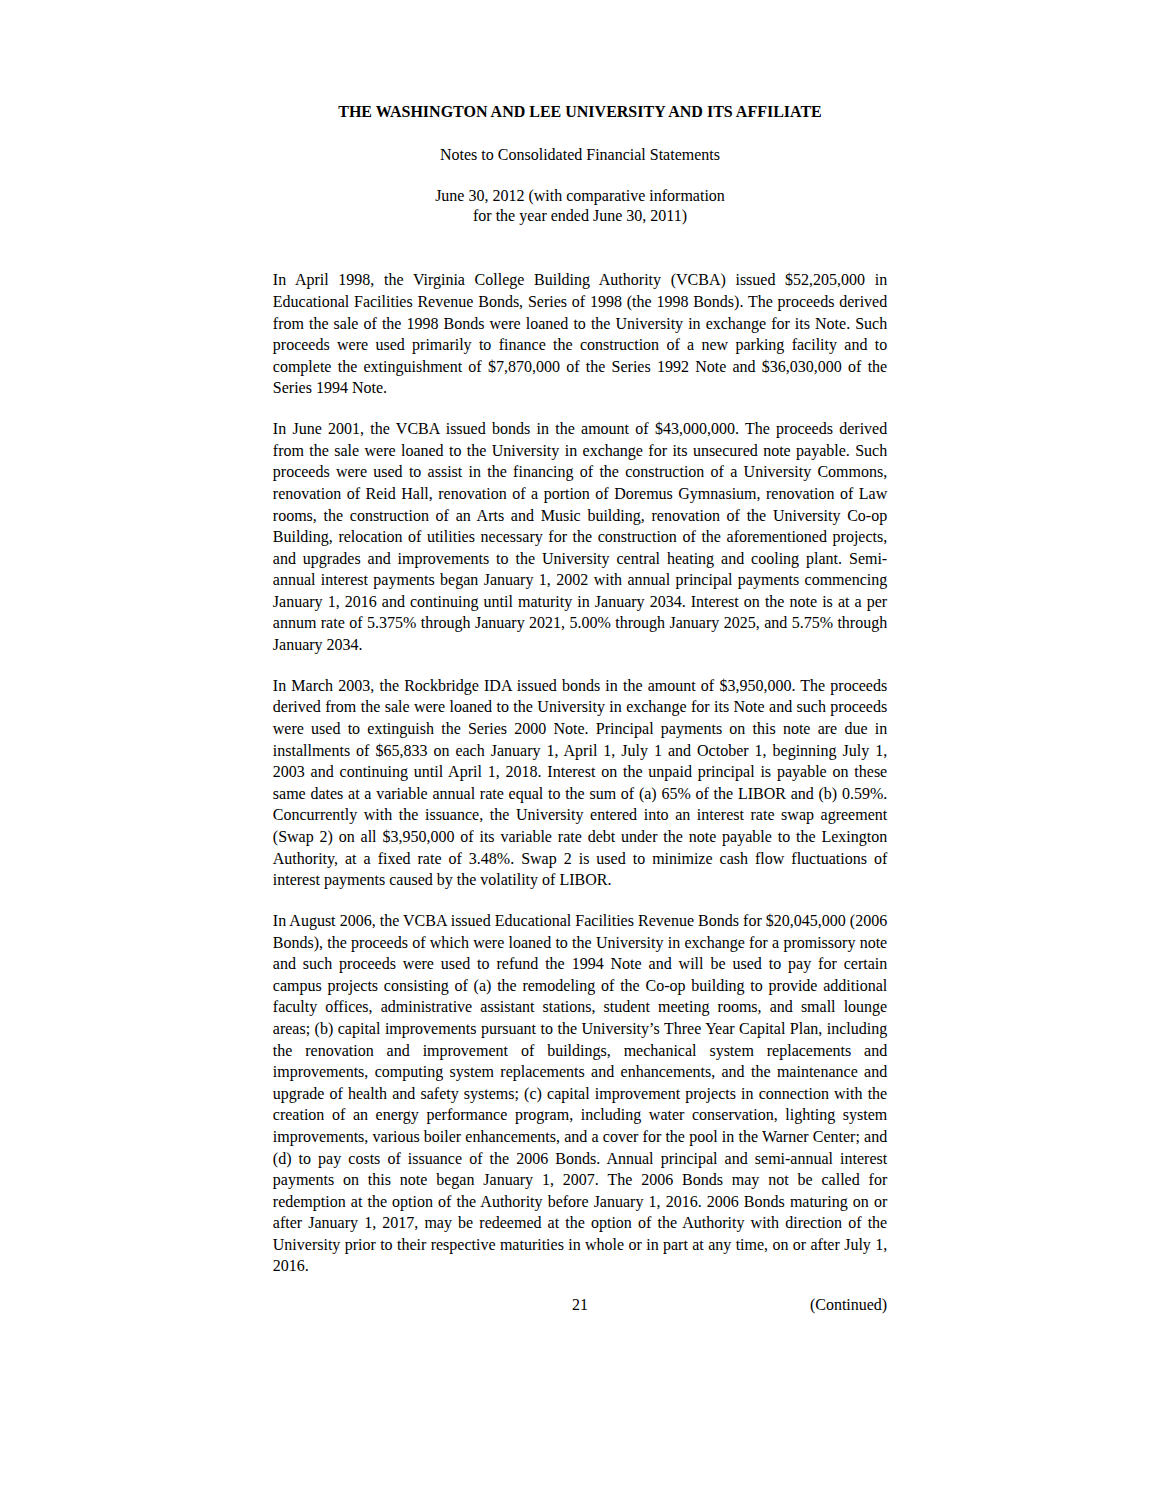The Washington and Lee University and Its Affiliate
Notes to Consolidated Financial Statements
June 30, 2012 (with comparative information
for the year ended June 30, 2011)
In April 1998, the Virginia College Building Authority (VCBA) issued $52,205,000 in Educational Facilities Revenue Bonds, Series of 1998 (the 1998 Bonds). The proceeds derived from the sale of the 1998 Bonds were loaned to the University in exchange for its Note. Such proceeds were used primarily to finance the construction of a new parking facility and to complete the extinguishment of $7,870,000 of the Series 1992 Note and $36,030,000 of the Series 1994 Note.
In June 2001, the VCBA issued bonds in the amount of $43,000,000. The proceeds derived from the sale were loaned to the University in exchange for its unsecured note payable. Such proceeds were used to assist in the financing of the construction of a University Commons, renovation of Reid Hall, renovation of a portion of Doremus Gymnasium, renovation of Law rooms, the construction of an Arts and Music building, renovation of the University Co-op Building, relocation of utilities necessary for the construction of the aforementioned projects, and upgrades and improvements to the University central heating and cooling plant. Semi-annual interest payments began January 1, 2002 with annual principal payments commencing January 1, 2016 and continuing until maturity in January 2034. Interest on the note is at a per annum rate of 5.375% through January 2021, 5.00% through January 2025, and 5.75% through January 2034.
In March 2003, the Rockbridge IDA issued bonds in the amount of $3,950,000. The proceeds derived from the sale were loaned to the University in exchange for its Note and such proceeds were used to extinguish the Series 2000 Note. Principal payments on this note are due in installments of $65,833 on each January 1, April 1, July 1 and October 1, beginning July 1, 2003 and continuing until April 1, 2018. Interest on the unpaid principal is payable on these same dates at a variable annual rate equal to the sum of (a) 65% of the LIBOR and (b) 0.59%. Concurrently with the issuance, the University entered into an interest rate swap agreement (Swap 2) on all $3,950,000 of its variable rate debt under the note payable to the Lexington Authority, at a fixed rate of 3.48%. Swap 2 is used to minimize cash flow fluctuations of interest payments caused by the volatility of LIBOR.
In August 2006, the VCBA issued Educational Facilities Revenue Bonds for $20,045,000 (2006 Bonds), the proceeds of which were loaned to the University in exchange for a promissory note and such proceeds were used to refund the 1994 Note and will be used to pay for certain campus projects consisting of (a) the remodeling of the Co-op building to provide additional faculty offices, administrative assistant stations, student meeting rooms, and small lounge areas; (b) capital improvements pursuant to the University’s Three Year Capital Plan, including the renovation and improvement of buildings, mechanical system replacements and improvements, computing system replacements and enhancements, and the maintenance and upgrade of health and safety systems; (c) capital improvement projects in connection with the creation of an energy performance program, including water conservation, lighting system improvements, various boiler enhancements, and a cover for the pool in the Warner Center; and (d) to pay costs of issuance of the 2006 Bonds. Annual principal and semi-annual interest payments on this note began January 1, 2007. The 2006 Bonds may not be called for redemption at the option of the Authority before January 1, 2016. 2006 Bonds maturing on or after January 1, 2017, may be redeemed at the option of the Authority with direction of the University prior to their respective maturities in whole or in part at any time, on or after July 1, 2016.
21
(Continued)